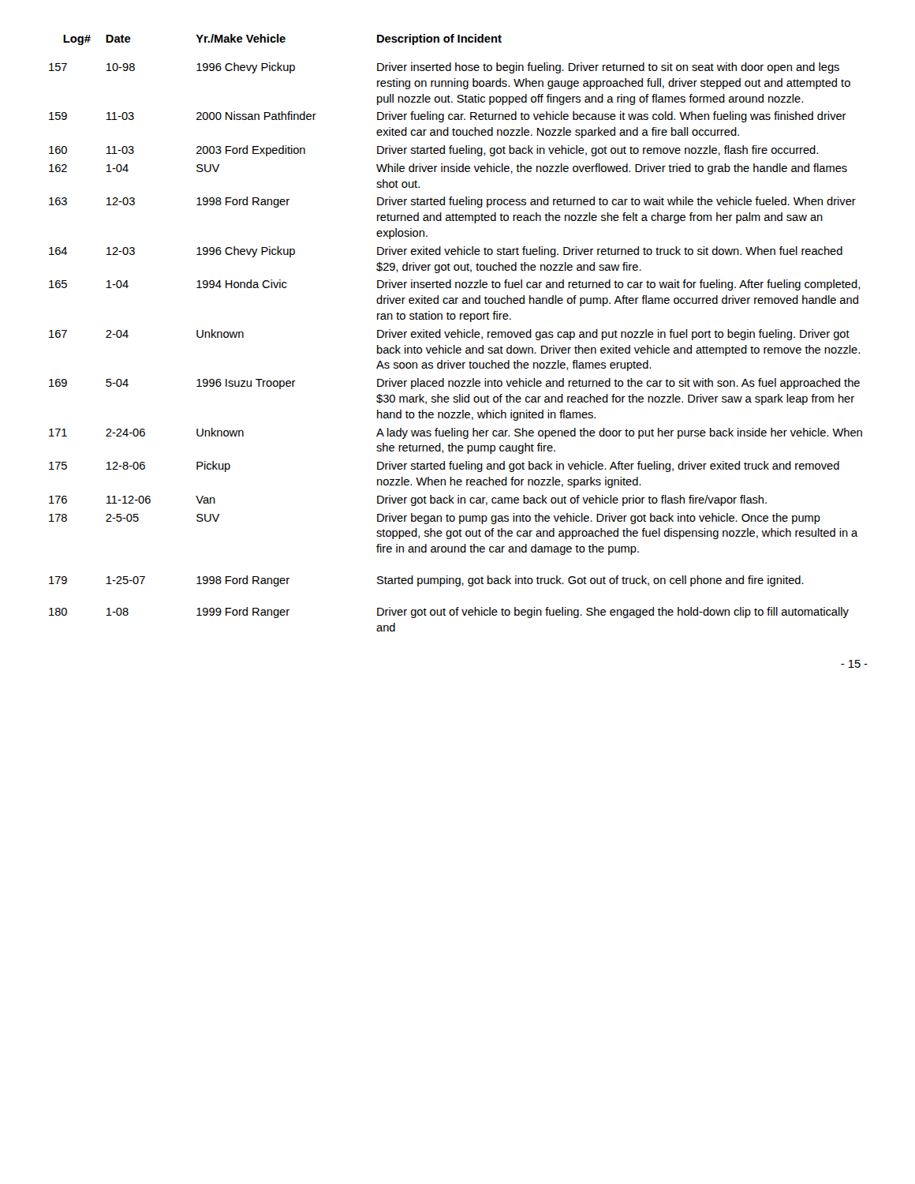| Log# | Date | Yr./Make Vehicle | Description of Incident |
| --- | --- | --- | --- |
| 157 | 10-98 | 1996 Chevy Pickup | Driver inserted hose to begin fueling. Driver returned to sit on seat with door open and legs resting on running boards. When gauge approached full, driver stepped out and attempted to pull nozzle out. Static popped off fingers and a ring of flames formed around nozzle. |
| 159 | 11-03 | 2000 Nissan Pathfinder | Driver fueling car. Returned to vehicle because it was cold. When fueling was finished driver exited car and touched nozzle. Nozzle sparked and a fire ball occurred. |
| 160 | 11-03 | 2003 Ford Expedition | Driver started fueling, got back in vehicle, got out to remove nozzle, flash fire occurred. |
| 162 | 1-04 | SUV | While driver inside vehicle, the nozzle overflowed. Driver tried to grab the handle and flames shot out. |
| 163 | 12-03 | 1998 Ford Ranger | Driver started fueling process and returned to car to wait while the vehicle fueled. When driver returned and attempted to reach the nozzle she felt a charge from her palm and saw an explosion. |
| 164 | 12-03 | 1996 Chevy Pickup | Driver exited vehicle to start fueling. Driver returned to truck to sit down. When fuel reached $29, driver got out, touched the nozzle and saw fire. |
| 165 | 1-04 | 1994 Honda Civic | Driver inserted nozzle to fuel car and returned to car to wait for fueling. After fueling completed, driver exited car and touched handle of pump. After flame occurred driver removed handle and ran to station to report fire. |
| 167 | 2-04 | Unknown | Driver exited vehicle, removed gas cap and put nozzle in fuel port to begin fueling. Driver got back into vehicle and sat down. Driver then exited vehicle and attempted to remove the nozzle. As soon as driver touched the nozzle, flames erupted. |
| 169 | 5-04 | 1996 Isuzu Trooper | Driver placed nozzle into vehicle and returned to the car to sit with son. As fuel approached the $30 mark, she slid out of the car and reached for the nozzle. Driver saw a spark leap from her hand to the nozzle, which ignited in flames. |
| 171 | 2-24-06 | Unknown | A lady was fueling her car. She opened the door to put her purse back inside her vehicle. When she returned, the pump caught fire. |
| 175 | 12-8-06 | Pickup | Driver started fueling and got back in vehicle. After fueling, driver exited truck and removed nozzle. When he reached for nozzle, sparks ignited. |
| 176 | 11-12-06 | Van | Driver got back in car, came back out of vehicle prior to flash fire/vapor flash. |
| 178 | 2-5-05 | SUV | Driver began to pump gas into the vehicle. Driver got back into vehicle. Once the pump stopped, she got out of the car and approached the fuel dispensing nozzle, which resulted in a fire in and around the car and damage to the pump. |
| 179 | 1-25-07 | 1998 Ford Ranger | Started pumping, got back into truck. Got out of truck, on cell phone and fire ignited. |
| 180 | 1-08 | 1999 Ford Ranger | Driver got out of vehicle to begin fueling. She engaged the hold-down clip to fill automatically and |
- 15 -